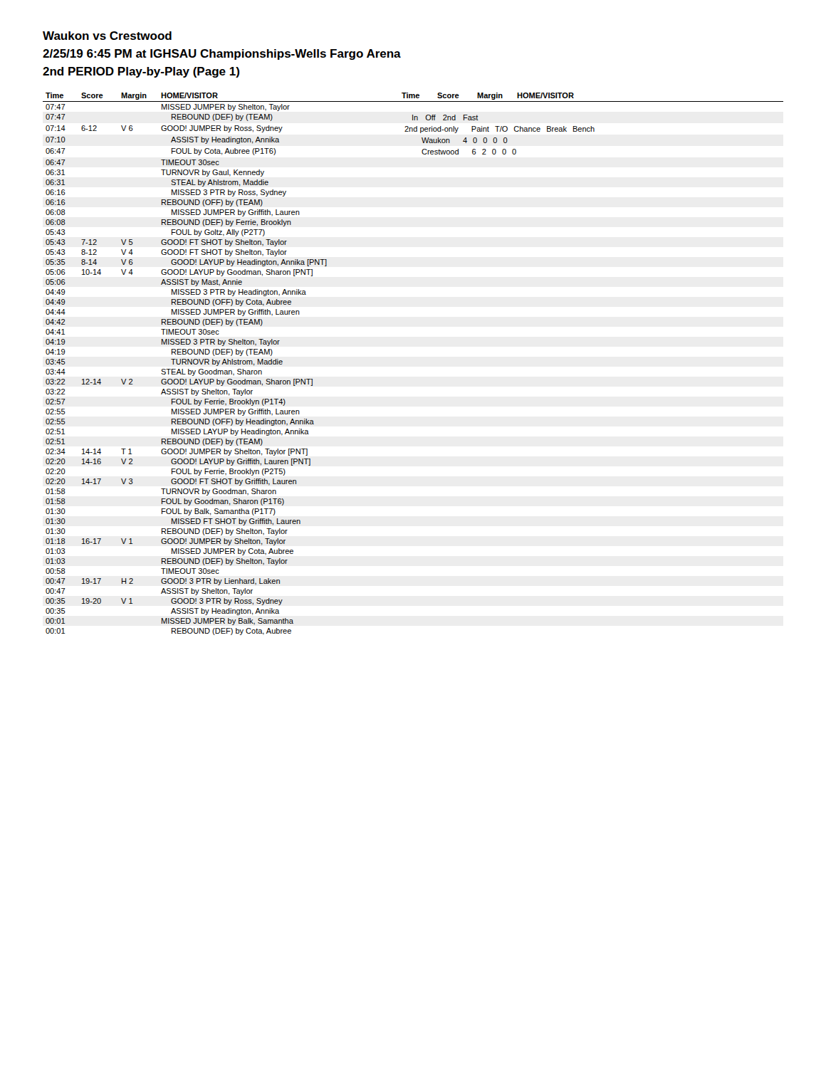Waukon vs Crestwood
2/25/19 6:45 PM at IGHSAU Championships-Wells Fargo Arena
2nd PERIOD Play-by-Play (Page 1)
| Time | Score | Margin | HOME/VISITOR | Time | Score | Margin | HOME/VISITOR |
| --- | --- | --- | --- | --- | --- | --- | --- |
| 07:47 | | | MISSED JUMPER by Shelton, Taylor | |
| 07:47 | | | REBOUND (DEF) by (TEAM) | / / In / Off / 2nd / Fast / / / --- / --- / --- / --- / --- / --- / |
| 07:14 | 6-12 | V 6 | GOOD! JUMPER by Ross, Sydney | / 2nd period-only / Paint / T/O / Chance / Break / Bench / |
| 07:10 | | | ASSIST by Headington, Annika | / Waukon / 4 / 0 / 0 / 0 / 0 / |
| 06:47 | | | FOUL by Cota, Aubree (P1T6) | / Crestwood / 6 / 2 / 0 / 0 / 0 / |
| 06:47 | | | TIMEOUT 30sec | |
| 06:31 | | | TURNOVR by Gaul, Kennedy | |
| 06:31 | | | STEAL by Ahlstrom, Maddie | |
| 06:16 | | | MISSED 3 PTR by Ross, Sydney | |
| 06:16 | | | REBOUND (OFF) by (TEAM) | |
| 06:08 | | | MISSED JUMPER by Griffith, Lauren | |
| 06:08 | | | REBOUND (DEF) by Ferrie, Brooklyn | |
| 05:43 | | | FOUL by Goltz, Ally (P2T7) | |
| 05:43 | 7-12 | V 5 | GOOD! FT SHOT by Shelton, Taylor | |
| 05:43 | 8-12 | V 4 | GOOD! FT SHOT by Shelton, Taylor | |
| 05:35 | 8-14 | V 6 | GOOD! LAYUP by Headington, Annika [PNT] | |
| 05:06 | 10-14 | V 4 | GOOD! LAYUP by Goodman, Sharon [PNT] | |
| 05:06 | | | ASSIST by Mast, Annie | |
| 04:49 | | | MISSED 3 PTR by Headington, Annika | |
| 04:49 | | | REBOUND (OFF) by Cota, Aubree | |
| 04:44 | | | MISSED JUMPER by Griffith, Lauren | |
| 04:42 | | | REBOUND (DEF) by (TEAM) | |
| 04:41 | | | TIMEOUT 30sec | |
| 04:19 | | | MISSED 3 PTR by Shelton, Taylor | |
| 04:19 | | | REBOUND (DEF) by (TEAM) | |
| 03:45 | | | TURNOVR by Ahlstrom, Maddie | |
| 03:44 | | | STEAL by Goodman, Sharon | |
| 03:22 | 12-14 | V 2 | GOOD! LAYUP by Goodman, Sharon [PNT] | |
| 03:22 | | | ASSIST by Shelton, Taylor | |
| 02:57 | | | FOUL by Ferrie, Brooklyn (P1T4) | |
| 02:55 | | | MISSED JUMPER by Griffith, Lauren | |
| 02:55 | | | REBOUND (OFF) by Headington, Annika | |
| 02:51 | | | MISSED LAYUP by Headington, Annika | |
| 02:51 | | | REBOUND (DEF) by (TEAM) | |
| 02:34 | 14-14 | T 1 | GOOD! JUMPER by Shelton, Taylor [PNT] | |
| 02:20 | 14-16 | V 2 | GOOD! LAYUP by Griffith, Lauren [PNT] | |
| 02:20 | | | FOUL by Ferrie, Brooklyn (P2T5) | |
| 02:20 | 14-17 | V 3 | GOOD! FT SHOT by Griffith, Lauren | |
| 01:58 | | | TURNOVR by Goodman, Sharon | |
| 01:58 | | | FOUL by Goodman, Sharon (P1T6) | |
| 01:30 | | | FOUL by Balk, Samantha (P1T7) | |
| 01:30 | | | MISSED FT SHOT by Griffith, Lauren | |
| 01:30 | | | REBOUND (DEF) by Shelton, Taylor | |
| 01:18 | 16-17 | V 1 | GOOD! JUMPER by Shelton, Taylor | |
| 01:03 | | | MISSED JUMPER by Cota, Aubree | |
| 01:03 | | | REBOUND (DEF) by Shelton, Taylor | |
| 00:58 | | | TIMEOUT 30sec | |
| 00:47 | 19-17 | H 2 | GOOD! 3 PTR by Lienhard, Laken | |
| 00:47 | | | ASSIST by Shelton, Taylor | |
| 00:35 | 19-20 | V 1 | GOOD! 3 PTR by Ross, Sydney | |
| 00:35 | | | ASSIST by Headington, Annika | |
| 00:01 | | | MISSED JUMPER by Balk, Samantha | |
| 00:01 | | | REBOUND (DEF) by Cota, Aubree | |